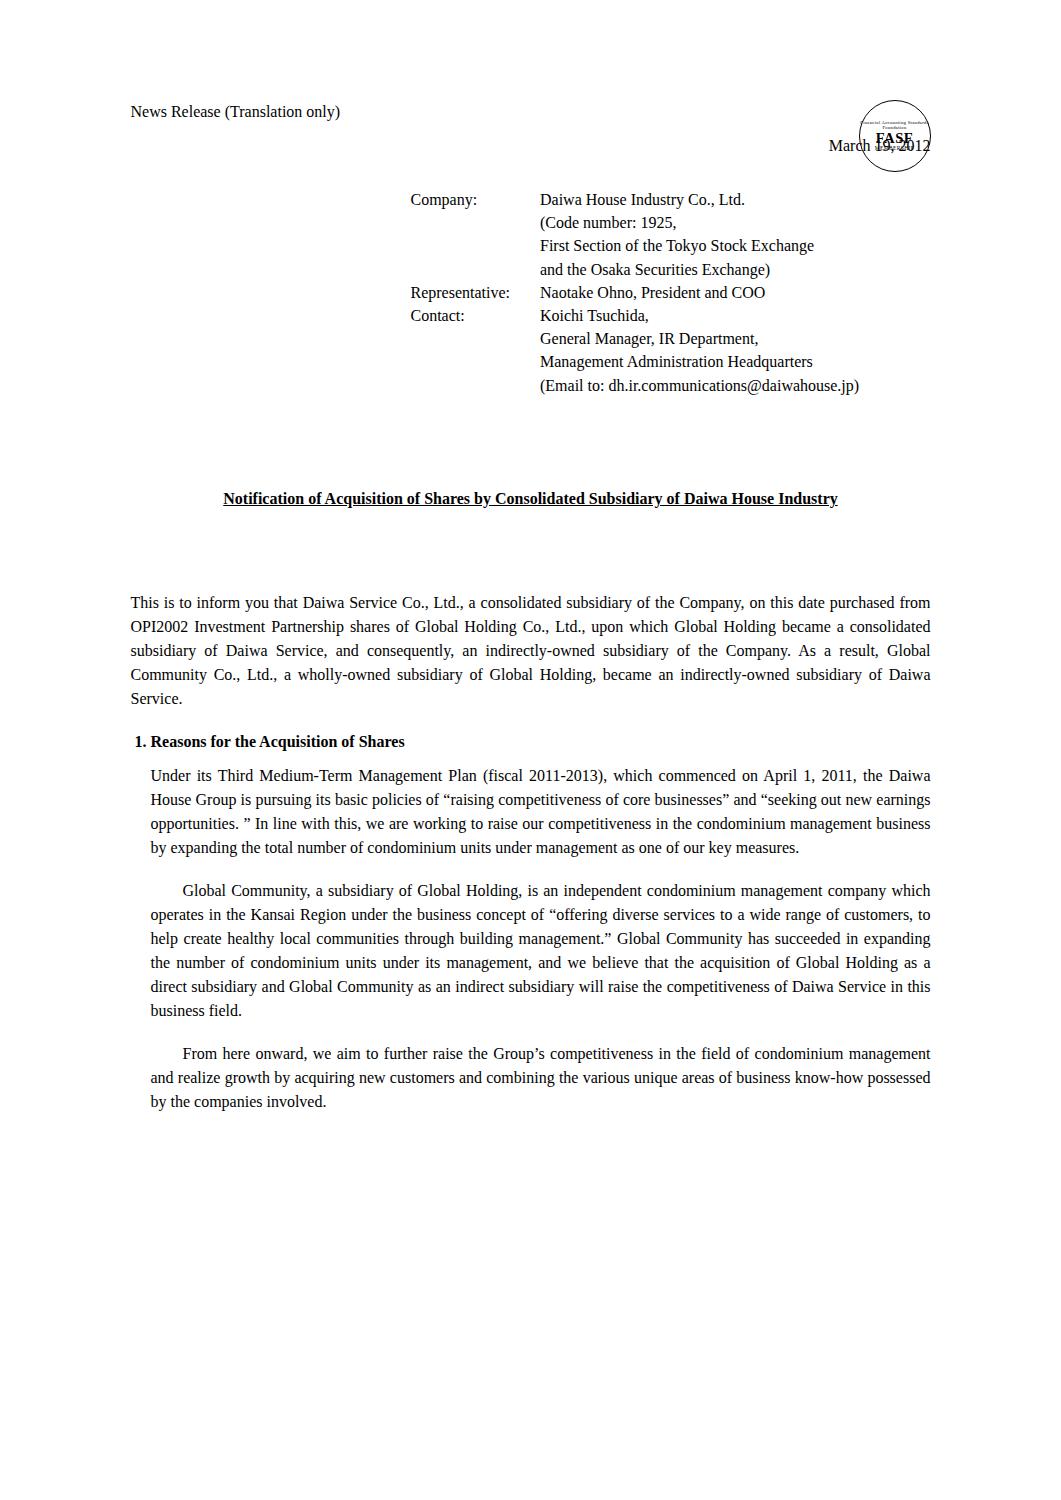Financial Accounting Standards Foundation
FASF
MEMBERSHIP
News Release (Translation only)
March 19, 2012
| Company: | Daiwa House Industry Co., Ltd. |
| | (Code number: 1925, |
| | First Section of the Tokyo Stock Exchange |
| | and the Osaka Securities Exchange) |
| Representative: | Naotake Ohno, President and COO |
| Contact: | Koichi Tsuchida, |
| | General Manager, IR Department, |
| | Management Administration Headquarters |
| | (Email to: dh.ir.communications@daiwahouse.jp) |
Notification of Acquisition of Shares by Consolidated Subsidiary of Daiwa House Industry
This is to inform you that Daiwa Service Co., Ltd., a consolidated subsidiary of the Company, on this date purchased from OPI2002 Investment Partnership shares of Global Holding Co., Ltd., upon which Global Holding became a consolidated subsidiary of Daiwa Service, and consequently, an indirectly-owned subsidiary of the Company. As a result, Global Community Co., Ltd., a wholly-owned subsidiary of Global Holding, became an indirectly-owned subsidiary of Daiwa Service.
Reasons for the Acquisition of Shares
Under its Third Medium-Term Management Plan (fiscal 2011-2013), which commenced on April 1, 2011, the Daiwa House Group is pursuing its basic policies of “raising competitiveness of core businesses” and “seeking out new earnings opportunities. ” In line with this, we are working to raise our competitiveness in the condominium management business by expanding the total number of condominium units under management as one of our key measures.
Global Community, a subsidiary of Global Holding, is an independent condominium management company which operates in the Kansai Region under the business concept of “offering diverse services to a wide range of customers, to help create healthy local communities through building management.” Global Community has succeeded in expanding the number of condominium units under its management, and we believe that the acquisition of Global Holding as a direct subsidiary and Global Community as an indirect subsidiary will raise the competitiveness of Daiwa Service in this business field.
From here onward, we aim to further raise the Group’s competitiveness in the field of condominium management and realize growth by acquiring new customers and combining the various unique areas of business know-how possessed by the companies involved.